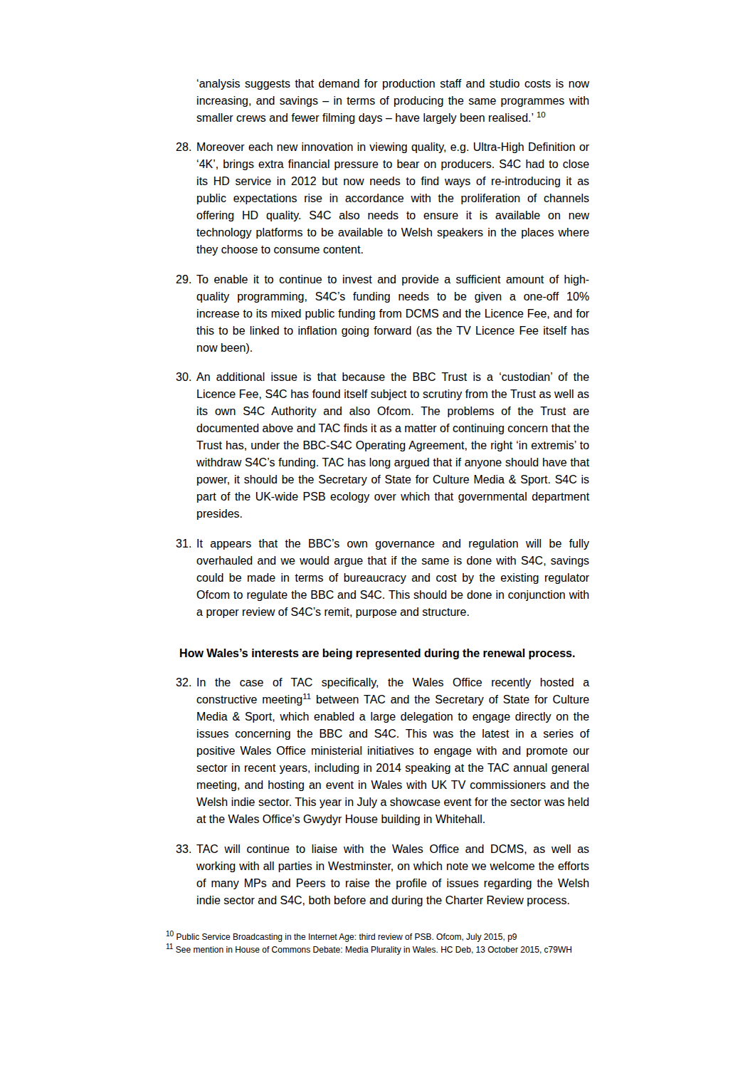‘analysis suggests that demand for production staff and studio costs is now increasing, and savings – in terms of producing the same programmes with smaller crews and fewer filming days – have largely been realised.’ 10
28. Moreover each new innovation in viewing quality, e.g. Ultra-High Definition or ‘4K’, brings extra financial pressure to bear on producers. S4C had to close its HD service in 2012 but now needs to find ways of re-introducing it as public expectations rise in accordance with the proliferation of channels offering HD quality. S4C also needs to ensure it is available on new technology platforms to be available to Welsh speakers in the places where they choose to consume content.
29. To enable it to continue to invest and provide a sufficient amount of high-quality programming, S4C’s funding needs to be given a one-off 10% increase to its mixed public funding from DCMS and the Licence Fee, and for this to be linked to inflation going forward (as the TV Licence Fee itself has now been).
30. An additional issue is that because the BBC Trust is a ‘custodian’ of the Licence Fee, S4C has found itself subject to scrutiny from the Trust as well as its own S4C Authority and also Ofcom. The problems of the Trust are documented above and TAC finds it as a matter of continuing concern that the Trust has, under the BBC-S4C Operating Agreement, the right ‘in extremis’ to withdraw S4C’s funding. TAC has long argued that if anyone should have that power, it should be the Secretary of State for Culture Media & Sport. S4C is part of the UK-wide PSB ecology over which that governmental department presides.
31. It appears that the BBC’s own governance and regulation will be fully overhauled and we would argue that if the same is done with S4C, savings could be made in terms of bureaucracy and cost by the existing regulator Ofcom to regulate the BBC and S4C. This should be done in conjunction with a proper review of S4C’s remit, purpose and structure.
How Wales’s interests are being represented during the renewal process.
32. In the case of TAC specifically, the Wales Office recently hosted a constructive meeting11 between TAC and the Secretary of State for Culture Media & Sport, which enabled a large delegation to engage directly on the issues concerning the BBC and S4C. This was the latest in a series of positive Wales Office ministerial initiatives to engage with and promote our sector in recent years, including in 2014 speaking at the TAC annual general meeting, and hosting an event in Wales with UK TV commissioners and the Welsh indie sector. This year in July a showcase event for the sector was held at the Wales Office’s Gwydyr House building in Whitehall.
33. TAC will continue to liaise with the Wales Office and DCMS, as well as working with all parties in Westminster, on which note we welcome the efforts of many MPs and Peers to raise the profile of issues regarding the Welsh indie sector and S4C, both before and during the Charter Review process.
10 Public Service Broadcasting in the Internet Age: third review of PSB. Ofcom, July 2015, p9
11 See mention in House of Commons Debate: Media Plurality in Wales. HC Deb, 13 October 2015, c79WH